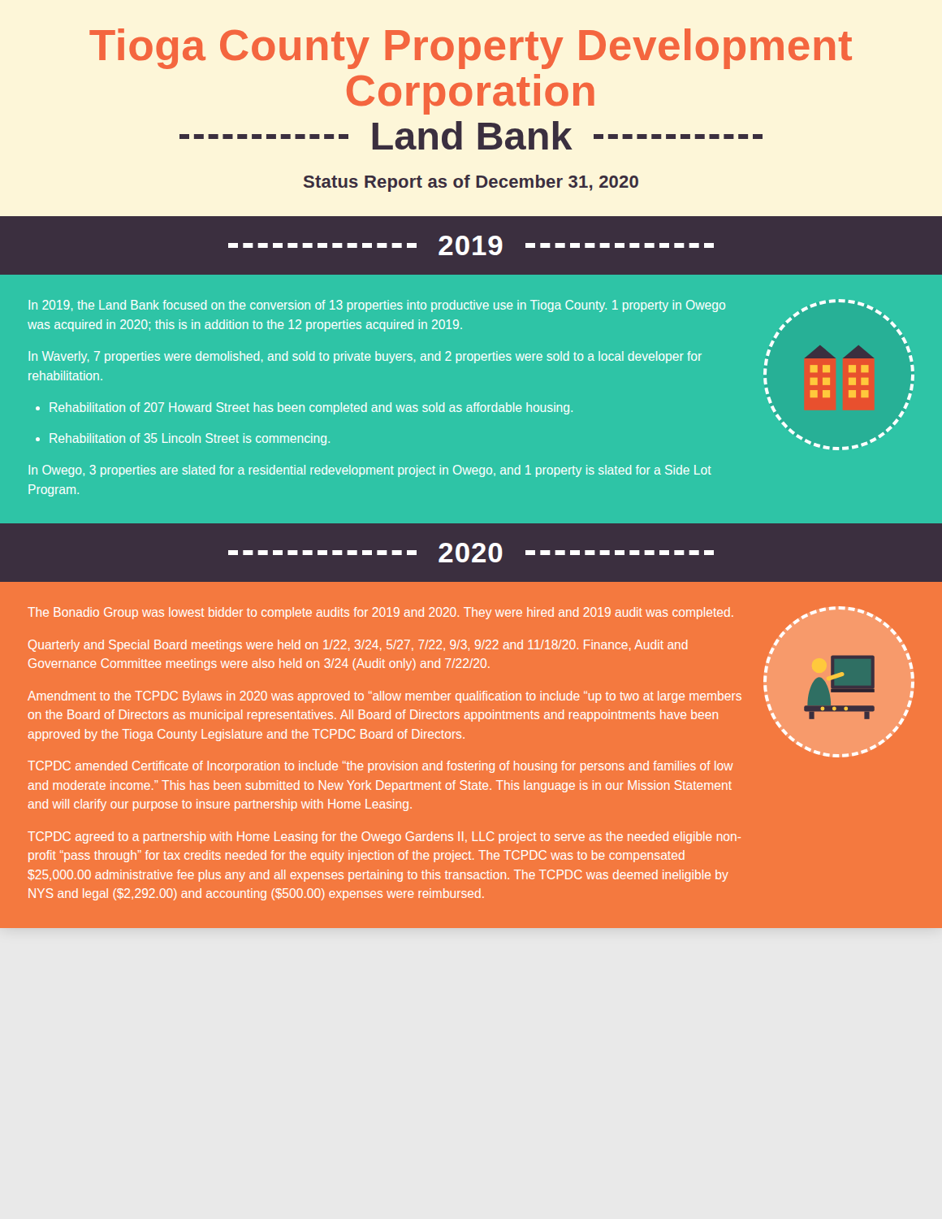Tioga County Property Development Corporation
Land Bank
Status Report as of December 31, 2020
2019
In 2019, the Land Bank focused on the conversion of 13 properties into productive use in Tioga County. 1 property in Owego was acquired in 2020; this is in addition to the 12 properties acquired in 2019.
In Waverly, 7 properties were demolished, and sold to private buyers, and 2 properties were sold to a local developer for rehabilitation.
Rehabilitation of 207 Howard Street has been completed and was sold as affordable housing.
Rehabilitation of 35 Lincoln Street is commencing.
In Owego, 3 properties are slated for a residential redevelopment project in Owego, and 1 property is slated for a Side Lot Program.
2020
The Bonadio Group was lowest bidder to complete audits for 2019 and 2020. They were hired and 2019 audit was completed.
Quarterly and Special Board meetings were held on 1/22, 3/24, 5/27, 7/22, 9/3, 9/22 and 11/18/20. Finance, Audit and Governance Committee meetings were also held on 3/24 (Audit only) and 7/22/20.
Amendment to the TCPDC Bylaws in 2020 was approved to “allow member qualification to include “up to two at large members on the Board of Directors as municipal representatives. All Board of Directors appointments and reappointments have been approved by the Tioga County Legislature and the TCPDC Board of Directors.
TCPDC amended Certificate of Incorporation to include “the provision and fostering of housing for persons and families of low and moderate income.” This has been submitted to New York Department of State. This language is in our Mission Statement and will clarify our purpose to insure partnership with Home Leasing.
TCPDC agreed to a partnership with Home Leasing for the Owego Gardens II, LLC project to serve as the needed eligible non-profit “pass through” for tax credits needed for the equity injection of the project. The TCPDC was to be compensated $25,000.00 administrative fee plus any and all expenses pertaining to this transaction. The TCPDC was deemed ineligible by NYS and legal ($2,292.00) and accounting ($500.00) expenses were reimbursed.